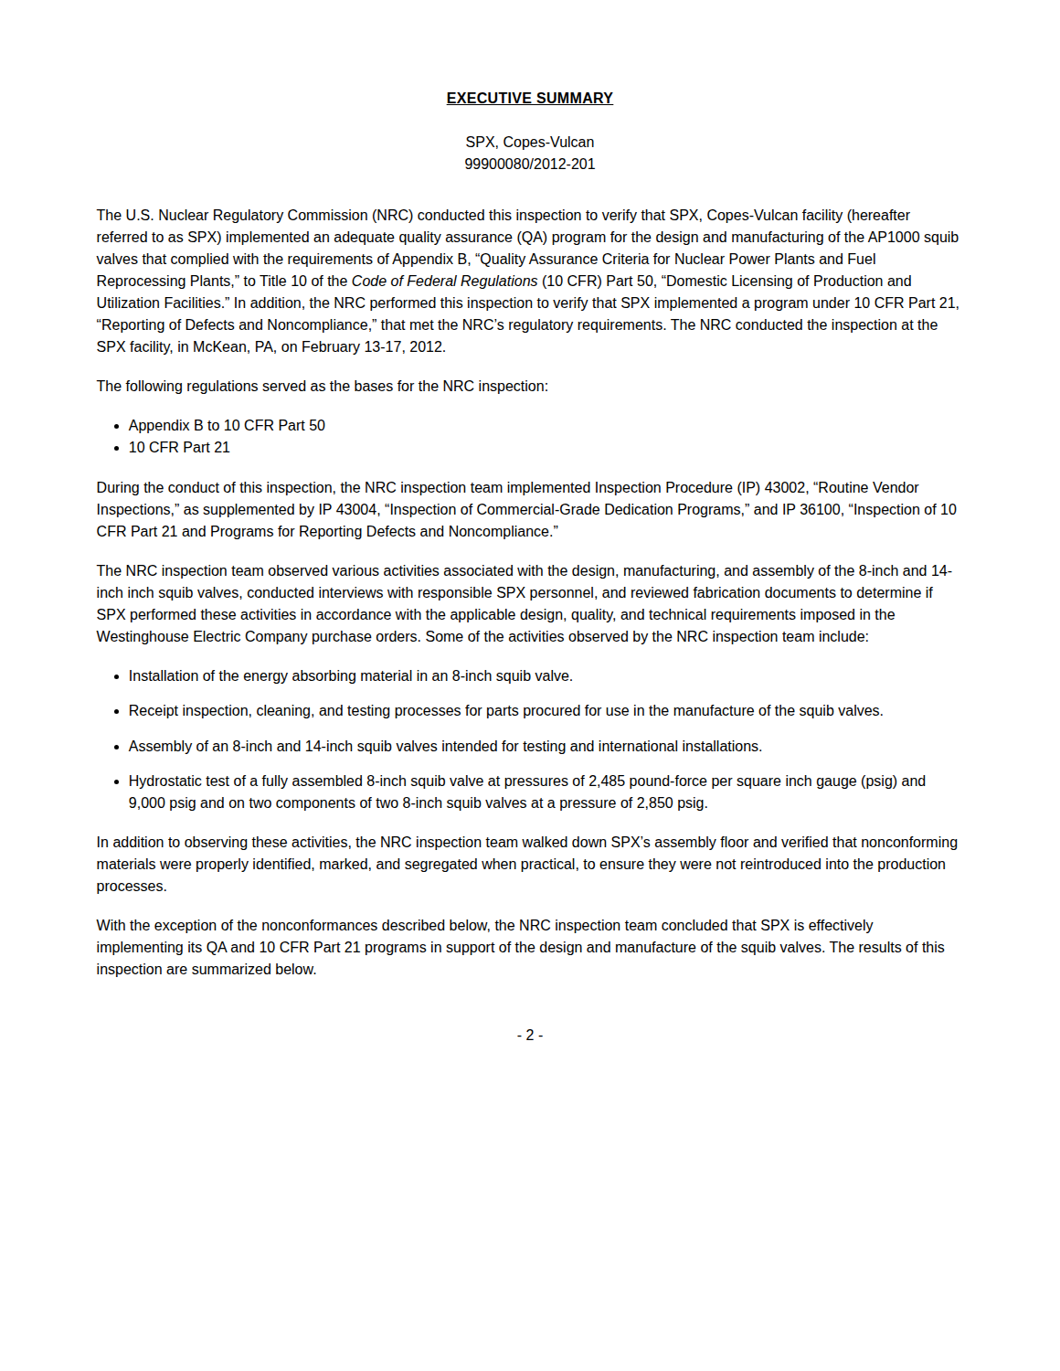EXECUTIVE SUMMARY
SPX, Copes-Vulcan
99900080/2012-201
The U.S. Nuclear Regulatory Commission (NRC) conducted this inspection to verify that SPX, Copes-Vulcan facility (hereafter referred to as SPX) implemented an adequate quality assurance (QA) program for the design and manufacturing of the AP1000 squib valves that complied with the requirements of Appendix B, “Quality Assurance Criteria for Nuclear Power Plants and Fuel Reprocessing Plants,” to Title 10 of the Code of Federal Regulations (10 CFR) Part 50, “Domestic Licensing of Production and Utilization Facilities.” In addition, the NRC performed this inspection to verify that SPX implemented a program under 10 CFR Part 21, “Reporting of Defects and Noncompliance,” that met the NRC’s regulatory requirements. The NRC conducted the inspection at the SPX facility, in McKean, PA, on February 13-17, 2012.
The following regulations served as the bases for the NRC inspection:
Appendix B to 10 CFR Part 50
10 CFR Part 21
During the conduct of this inspection, the NRC inspection team implemented Inspection Procedure (IP) 43002, “Routine Vendor Inspections,” as supplemented by IP 43004, “Inspection of Commercial-Grade Dedication Programs,” and IP 36100, “Inspection of 10 CFR Part 21 and Programs for Reporting Defects and Noncompliance.”
The NRC inspection team observed various activities associated with the design, manufacturing, and assembly of the 8-inch and 14-inch inch squib valves, conducted interviews with responsible SPX personnel, and reviewed fabrication documents to determine if SPX performed these activities in accordance with the applicable design, quality, and technical requirements imposed in the Westinghouse Electric Company purchase orders. Some of the activities observed by the NRC inspection team include:
Installation of the energy absorbing material in an 8-inch squib valve.
Receipt inspection, cleaning, and testing processes for parts procured for use in the manufacture of the squib valves.
Assembly of an 8-inch and 14-inch squib valves intended for testing and international installations.
Hydrostatic test of a fully assembled 8-inch squib valve at pressures of 2,485 pound-force per square inch gauge (psig) and 9,000 psig and on two components of two 8-inch squib valves at a pressure of 2,850 psig.
In addition to observing these activities, the NRC inspection team walked down SPX’s assembly floor and verified that nonconforming materials were properly identified, marked, and segregated when practical, to ensure they were not reintroduced into the production processes.
With the exception of the nonconformances described below, the NRC inspection team concluded that SPX is effectively implementing its QA and 10 CFR Part 21 programs in support of the design and manufacture of the squib valves. The results of this inspection are summarized below.
- 2 -